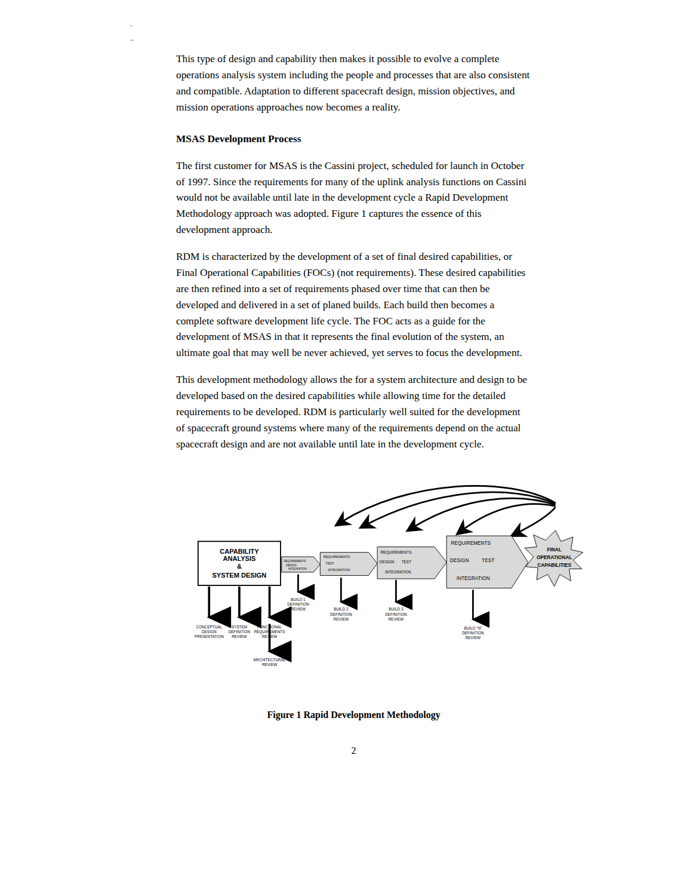. ..
This type of design and capability then makes it possible to evolve a complete operations analysis system including the people and processes that are also consistent and compatible. Adaptation to different spacecraft design, mission objectives, and mission operations approaches now becomes a reality.
MSAS Development Process
The first customer for MSAS is the Cassini project, scheduled for launch in October of 1997. Since the requirements for many of the uplink analysis functions on Cassini would not be available until late in the development cycle a Rapid Development Methodology approach was adopted. Figure 1 captures the essence of this development approach.
RDM is characterized by the development of a set of final desired capabilities, or Final Operational Capabilities (FOCs) (not requirements). These desired capabilities are then refined into a set of requirements phased over time that can then be developed and delivered in a set of planed builds. Each build then becomes a complete software development life cycle. The FOC acts as a guide for the development of MSAS in that it represents the final evolution of the system, an ultimate goal that may well be never achieved, yet serves to focus the development.
This development methodology allows the for a system architecture and design to be developed based on the desired capabilities while allowing time for the detailed requirements to be developed. RDM is particularly well suited for the development of spacecraft ground systems where many of the requirements depend on the actual spacecraft design and are not available until late in the development cycle.
CAPABILITY ANALYSIS & SYSTEM DESIGN REQUIREMENTS DESIGN INTEGRATION REQUIREMENTS TEST INTEGRATION REQUIREMENTS DESIGN TEST INTEGRATION REQUIREMENTS DESIGN TEST INTEGRATION FINAL OPERATIONAL CAPABILITIES BUILD 1 DEFINITION REVIEW BUILD 2 DEFINITION REVIEW BUILD 3 DEFINITION REVIEW BUILD "N" DEFINITION REVIEW CONCEPTUAL DESIGN PRESENTATION SYSTEM DEFINITION REVIEW FUNCTIONAL REQUIREMENTS REVIEW ARCHITECTURAL REVIEW
Figure 1 Rapid Development Methodology
2